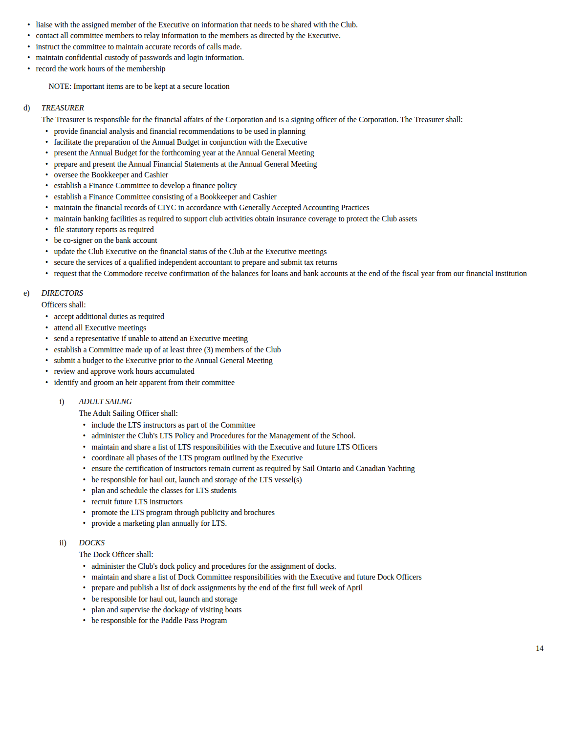liaise with the assigned member of the Executive on information that needs to be shared with the Club.
contact all committee members to relay information to the members as directed by the Executive.
instruct the committee to maintain accurate records of calls made.
maintain confidential custody of passwords and login information.
record the work hours of the membership
NOTE: Important items are to be kept at a secure location
d) TREASURER
The Treasurer is responsible for the financial affairs of the Corporation and is a signing officer of the Corporation. The Treasurer shall:
provide financial analysis and financial recommendations to be used in planning
facilitate the preparation of the Annual Budget in conjunction with the Executive
present the Annual Budget for the forthcoming year at the Annual General Meeting
prepare and present the Annual Financial Statements at the Annual General Meeting
oversee the Bookkeeper and Cashier
establish a Finance Committee to develop a finance policy
establish a Finance Committee consisting of a Bookkeeper and Cashier
maintain the financial records of CIYC in accordance with Generally Accepted Accounting Practices
maintain banking facilities as required to support club activities obtain insurance coverage to protect the Club assets
file statutory reports as required
be co-signer on the bank account
update the Club Executive on the financial status of the Club at the Executive meetings
secure the services of a qualified independent accountant to prepare and submit tax returns
request that the Commodore receive confirmation of the balances for loans and bank accounts at the end of the fiscal year from our financial institution
e) DIRECTORS
Officers shall:
accept additional duties as required
attend all Executive meetings
send a representative if unable to attend an Executive meeting
establish a Committee made up of at least three (3) members of the Club
submit a budget to the Executive prior to the Annual General Meeting
review and approve work hours accumulated
identify and groom an heir apparent from their committee
i) ADULT SAILNG
The Adult Sailing Officer shall:
include the LTS instructors as part of the Committee
administer the Club's LTS Policy and Procedures for the Management of the School.
maintain and share a list of LTS responsibilities with the Executive and future LTS Officers
coordinate all phases of the LTS program outlined by the Executive
ensure the certification of instructors remain current as required by Sail Ontario and Canadian Yachting
be responsible for haul out, launch and storage of the LTS vessel(s)
plan and schedule the classes for LTS students
recruit future LTS instructors
promote the LTS program through publicity and brochures
provide a marketing plan annually for LTS.
ii) DOCKS
The Dock Officer shall:
administer the Club's dock policy and procedures for the assignment of docks.
maintain and share a list of Dock Committee responsibilities with the Executive and future Dock Officers
prepare and publish a list of dock assignments by the end of the first full week of April
be responsible for haul out, launch and storage
plan and supervise the dockage of visiting boats
be responsible for the Paddle Pass Program
14